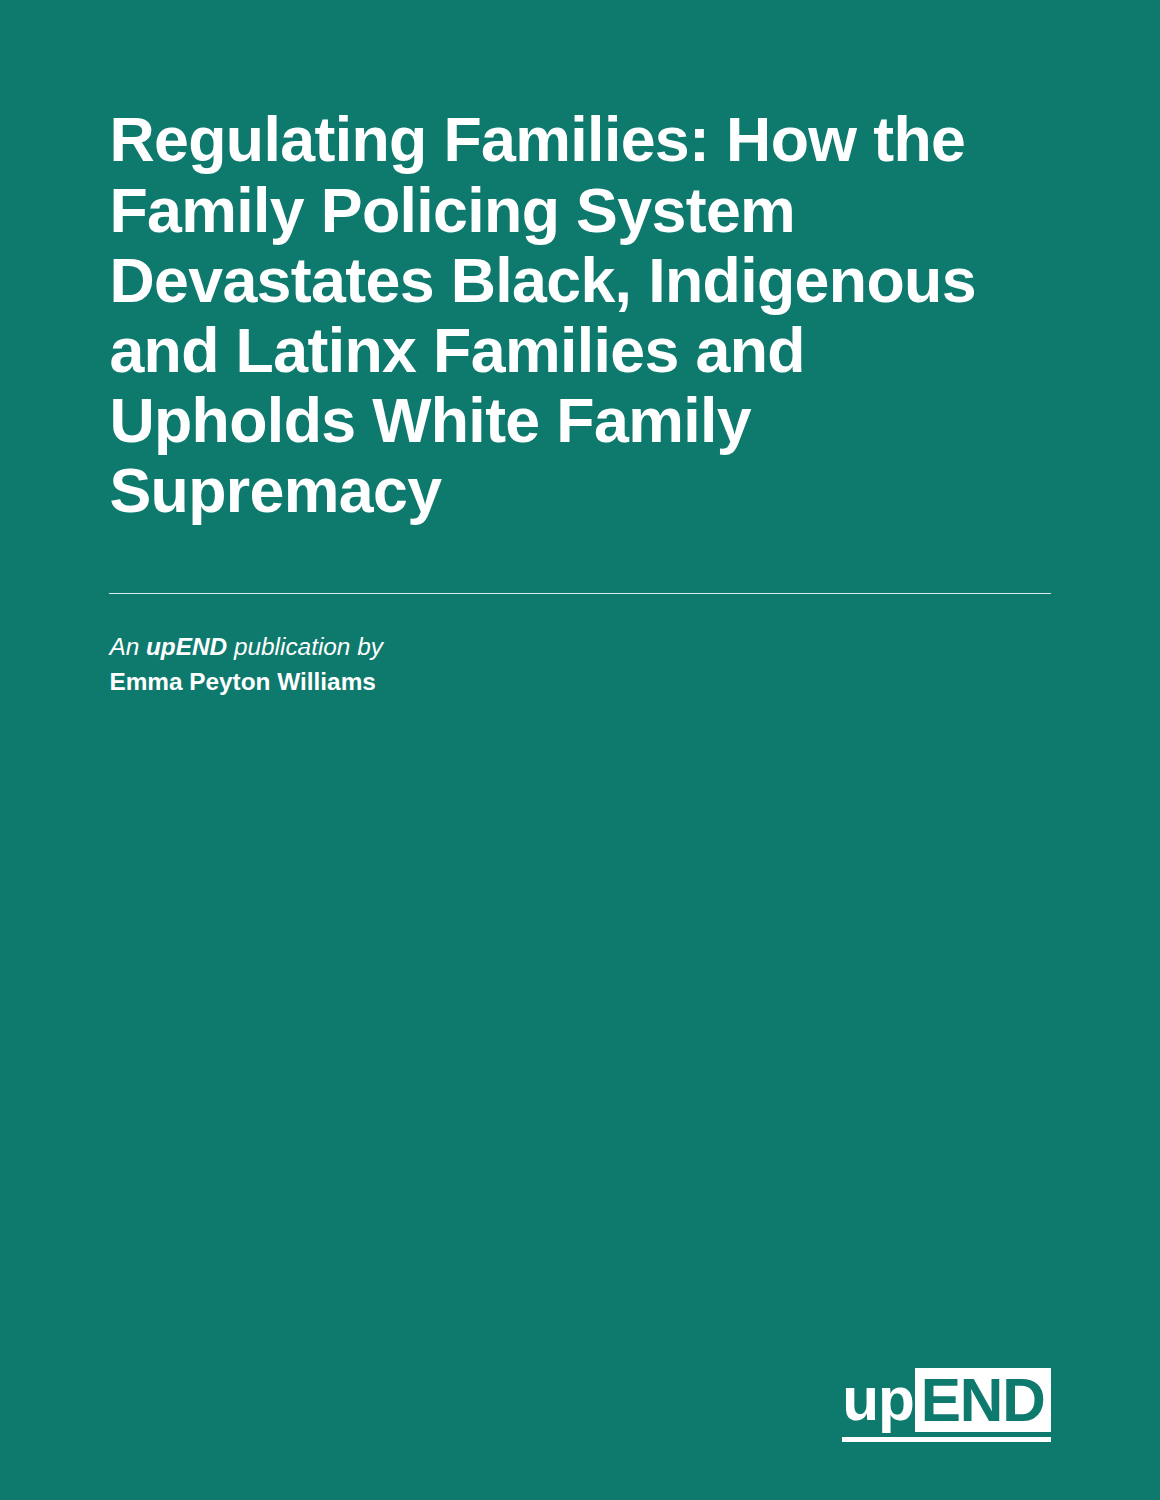Regulating Families: How the Family Policing System Devastates Black, Indigenous and Latinx Families and Upholds White Family Supremacy
An upEND publication by Emma Peyton Williams
up END